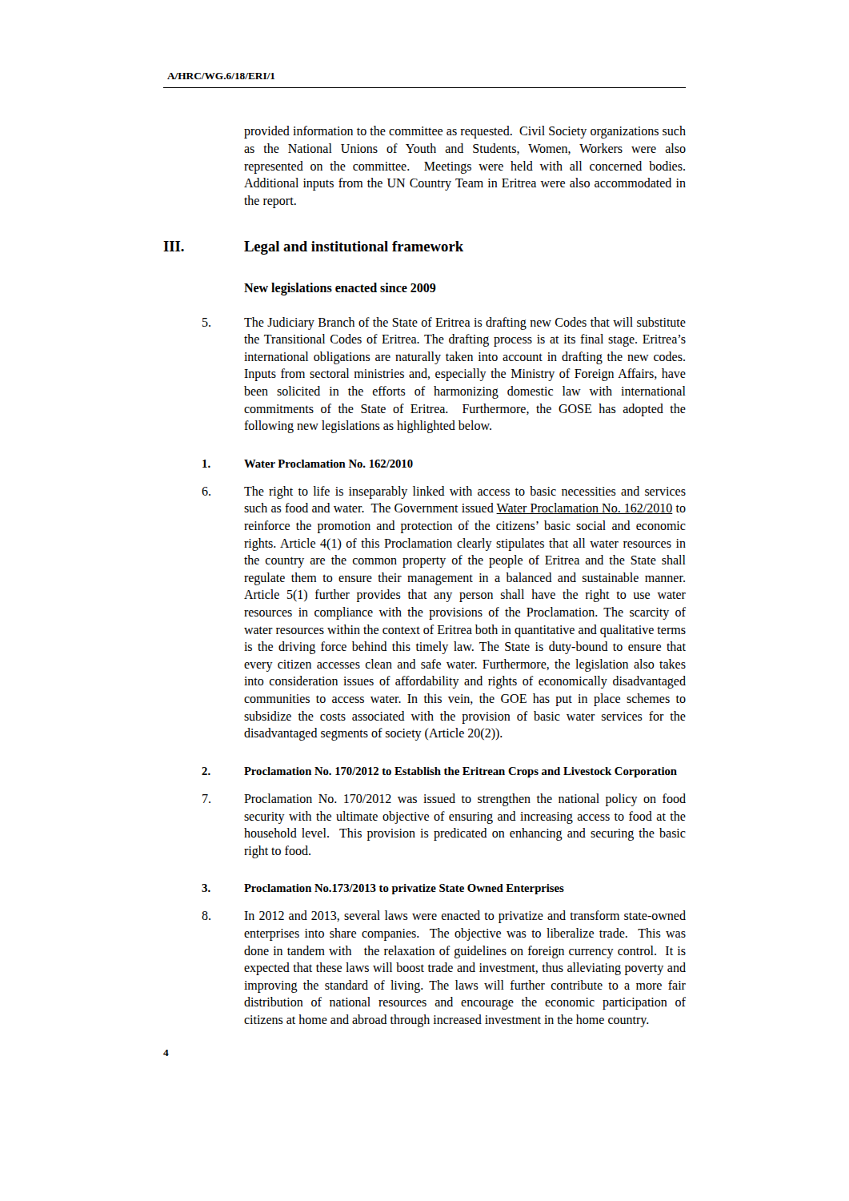A/HRC/WG.6/18/ERI/1
provided information to the committee as requested. Civil Society organizations such as the National Unions of Youth and Students, Women, Workers were also represented on the committee. Meetings were held with all concerned bodies. Additional inputs from the UN Country Team in Eritrea were also accommodated in the report.
III. Legal and institutional framework
New legislations enacted since 2009
5.
The Judiciary Branch of the State of Eritrea is drafting new Codes that will substitute the Transitional Codes of Eritrea. The drafting process is at its final stage. Eritrea’s international obligations are naturally taken into account in drafting the new codes. Inputs from sectoral ministries and, especially the Ministry of Foreign Affairs, have been solicited in the efforts of harmonizing domestic law with international commitments of the State of Eritrea. Furthermore, the GOSE has adopted the following new legislations as highlighted below.
1. Water Proclamation No. 162/2010
6.
The right to life is inseparably linked with access to basic necessities and services such as food and water. The Government issued Water Proclamation No. 162/2010 to reinforce the promotion and protection of the citizens’ basic social and economic rights. Article 4(1) of this Proclamation clearly stipulates that all water resources in the country are the common property of the people of Eritrea and the State shall regulate them to ensure their management in a balanced and sustainable manner. Article 5(1) further provides that any person shall have the right to use water resources in compliance with the provisions of the Proclamation. The scarcity of water resources within the context of Eritrea both in quantitative and qualitative terms is the driving force behind this timely law. The State is duty-bound to ensure that every citizen accesses clean and safe water. Furthermore, the legislation also takes into consideration issues of affordability and rights of economically disadvantaged communities to access water. In this vein, the GOE has put in place schemes to subsidize the costs associated with the provision of basic water services for the disadvantaged segments of society (Article 20(2)).
2. Proclamation No. 170/2012 to Establish the Eritrean Crops and Livestock Corporation
7.
Proclamation No. 170/2012 was issued to strengthen the national policy on food security with the ultimate objective of ensuring and increasing access to food at the household level. This provision is predicated on enhancing and securing the basic right to food.
3. Proclamation No.173/2013 to privatize State Owned Enterprises
8.
In 2012 and 2013, several laws were enacted to privatize and transform state-owned enterprises into share companies. The objective was to liberalize trade. This was done in tandem with the relaxation of guidelines on foreign currency control. It is expected that these laws will boost trade and investment, thus alleviating poverty and improving the standard of living. The laws will further contribute to a more fair distribution of national resources and encourage the economic participation of citizens at home and abroad through increased investment in the home country.
4